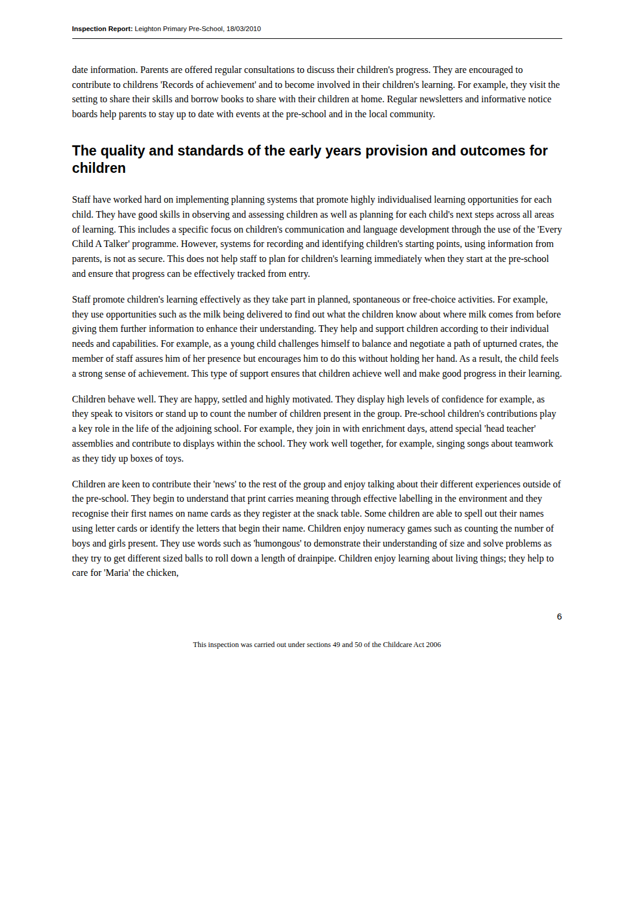Inspection Report: Leighton Primary Pre-School, 18/03/2010
date information. Parents are offered regular consultations to discuss their children's progress. They are encouraged to contribute to childrens 'Records of achievement' and to become involved in their children's learning. For example, they visit the setting to share their skills and borrow books to share with their children at home. Regular newsletters and informative notice boards help parents to stay up to date with events at the pre-school and in the local community.
The quality and standards of the early years provision and outcomes for children
Staff have worked hard on implementing planning systems that promote highly individualised learning opportunities for each child. They have good skills in observing and assessing children as well as planning for each child's next steps across all areas of learning. This includes a specific focus on children's communication and language development through the use of the 'Every Child A Talker' programme. However, systems for recording and identifying children's starting points, using information from parents, is not as secure. This does not help staff to plan for children's learning immediately when they start at the pre-school and ensure that progress can be effectively tracked from entry.
Staff promote children's learning effectively as they take part in planned, spontaneous or free-choice activities. For example, they use opportunities such as the milk being delivered to find out what the children know about where milk comes from before giving them further information to enhance their understanding. They help and support children according to their individual needs and capabilities. For example, as a young child challenges himself to balance and negotiate a path of upturned crates, the member of staff assures him of her presence but encourages him to do this without holding her hand. As a result, the child feels a strong sense of achievement. This type of support ensures that children achieve well and make good progress in their learning.
Children behave well. They are happy, settled and highly motivated. They display high levels of confidence for example, as they speak to visitors or stand up to count the number of children present in the group. Pre-school children's contributions play a key role in the life of the adjoining school. For example, they join in with enrichment days, attend special 'head teacher' assemblies and contribute to displays within the school. They work well together, for example, singing songs about teamwork as they tidy up boxes of toys.
Children are keen to contribute their 'news' to the rest of the group and enjoy talking about their different experiences outside of the pre-school. They begin to understand that print carries meaning through effective labelling in the environment and they recognise their first names on name cards as they register at the snack table. Some children are able to spell out their names using letter cards or identify the letters that begin their name. Children enjoy numeracy games such as counting the number of boys and girls present. They use words such as 'humongous' to demonstrate their understanding of size and solve problems as they try to get different sized balls to roll down a length of drainpipe. Children enjoy learning about living things; they help to care for 'Maria' the chicken,
6
This inspection was carried out under sections 49 and 50 of the Childcare Act 2006